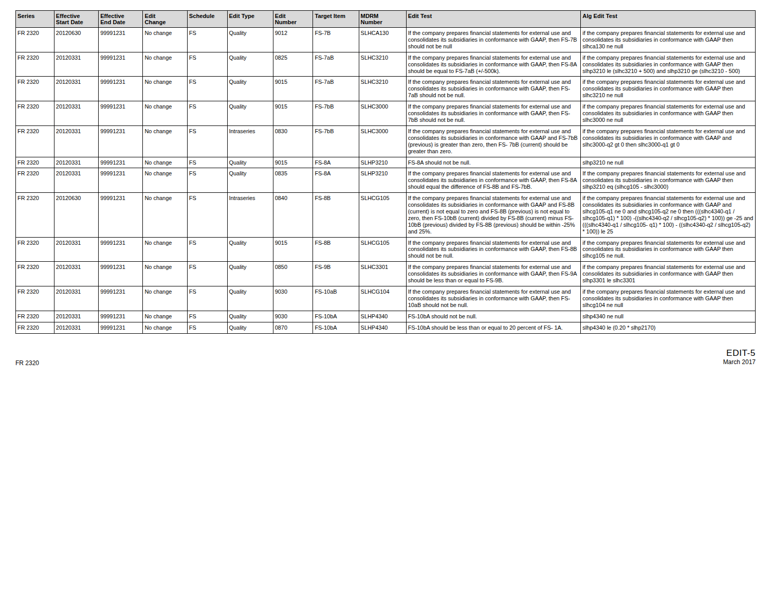| Series | Effective Start Date | Effective End Date | Edit Change | Schedule | Edit Type | Edit Number | Target Item | MDRM Number | Edit Test | Alg Edit Test |
| --- | --- | --- | --- | --- | --- | --- | --- | --- | --- | --- |
| FR 2320 | 20120630 | 99991231 | No change | FS | Quality | 9012 | FS-7B | SLHCA130 | If the company prepares financial statements for external use and consolidates its subsidiaries in conformance with GAAP, then FS-7B should not be null | if the company prepares financial statements for external use and consolidates its subsidiaries in conformance with GAAP then slhca130 ne null |
| FR 2320 | 20120331 | 99991231 | No change | FS | Quality | 0825 | FS-7aB | SLHC3210 | If the company prepares financial statements for external use and consolidates its subsidiaries in conformance with GAAP, then FS-8A should be equal to FS-7aB (+/-500k). | if the company prepares financial statements for external use and consolidates its subsidiaries in conformance with GAAP then slhp3210 le (slhc3210 + 500) and slhp3210 ge (slhc3210 - 500) |
| FR 2320 | 20120331 | 99991231 | No change | FS | Quality | 9015 | FS-7aB | SLHC3210 | If the company prepares financial statements for external use and consolidates its subsidiaries in conformance with GAAP, then FS-7aB should not be null. | if the company prepares financial statements for external use and consolidates its subsidiaries in conformance with GAAP then slhc3210 ne null |
| FR 2320 | 20120331 | 99991231 | No change | FS | Quality | 9015 | FS-7bB | SLHC3000 | If the company prepares financial statements for external use and consolidates its subsidiaries in conformance with GAAP, then FS-7bB should not be null. | if the company prepares financial statements for external use and consolidates its subsidiaries in conformance with GAAP then slhc3000 ne null |
| FR 2320 | 20120331 | 99991231 | No change | FS | Intraseries | 0830 | FS-7bB | SLHC3000 | If the company prepares financial statements for external use and consolidates its subsidiaries in conformance with GAAP and FS-7bB (previous) is greater than zero, then FS- 7bB (current) should be greater than zero. | if the company prepares financial statements for external use and consolidates its subsidiaries in conformance with GAAP and slhc3000-q2 gt 0 then slhc3000-q1 gt 0 |
| FR 2320 | 20120331 | 99991231 | No change | FS | Quality | 9015 | FS-8A | SLHP3210 | FS-8A should not be null. | slhp3210 ne null |
| FR 2320 | 20120331 | 99991231 | No change | FS | Quality | 0835 | FS-8A | SLHP3210 | If the company prepares financial statements for external use and consolidates its subsidiaries in conformance with GAAP, then FS-8A should equal the difference of FS-8B and FS-7bB. | If the company prepares financial statements for external use and consolidates its subsidiaries in conformance with GAAP then slhp3210 eq (slhcg105 - slhc3000) |
| FR 2320 | 20120630 | 99991231 | No change | FS | Intraseries | 0840 | FS-8B | SLHCG105 | If the company prepares financial statements for external use and consolidates its subsidiaries in conformance with GAAP and FS-8B (current) is not equal to zero and FS-8B (previous) is not equal to zero, then FS-10bB (current) divided by FS-8B (current) minus FS-10bB (previous) divided by FS-8B (previous) should be within -25% and 25%. | if the company prepares financial statements for external use and consolidates its subsidiaries in conformance with GAAP and slhcg105-q1 ne 0 and slhcg105-q2 ne 0 then (((slhc4340-q1 / slhcg105-q1) * 100) -((slhc4340-q2 / slhcg105-q2) * 100)) ge -25 and (((slhc4340-q1 / slhcg105- q1) * 100) - ((slhc4340-q2 / slhcg105-q2) * 100)) le 25 |
| FR 2320 | 20120331 | 99991231 | No change | FS | Quality | 9015 | FS-8B | SLHCG105 | If the company prepares financial statements for external use and consolidates its subsidiaries in conformance with GAAP, then FS-8B should not be null. | if the company prepares financial statements for external use and consolidates its subsidiaries in conformance with GAAP then slhcg105 ne null. |
| FR 2320 | 20120331 | 99991231 | No change | FS | Quality | 0850 | FS-9B | SLHC3301 | If the company prepares financial statements for external use and consolidates its subsidiaries in conformance with GAAP, then FS-9A should be less than or equal to FS-9B. | if the company prepares financial statements for external use and consolidates its subsidiaries in conformance with GAAP then slhp3301 le slhc3301 |
| FR 2320 | 20120331 | 99991231 | No change | FS | Quality | 9030 | FS-10aB | SLHCG104 | If the company prepares financial statements for external use and consolidates its subsidiaries in conformance with GAAP, then FS-10aB should not be null. | if the company prepares financial statements for external use and consolidates its subsidiaries in conformance with GAAP then slhcg104 ne null |
| FR 2320 | 20120331 | 99991231 | No change | FS | Quality | 9030 | FS-10bA | SLHP4340 | FS-10bA should not be null. | slhp4340 ne null |
| FR 2320 | 20120331 | 99991231 | No change | FS | Quality | 0870 | FS-10bA | SLHP4340 | FS-10bA should be less than or equal to 20 percent of FS- 1A. | slhp4340 le (0.20 * slhp2170) |
FR 2320
EDIT-5
March 2017